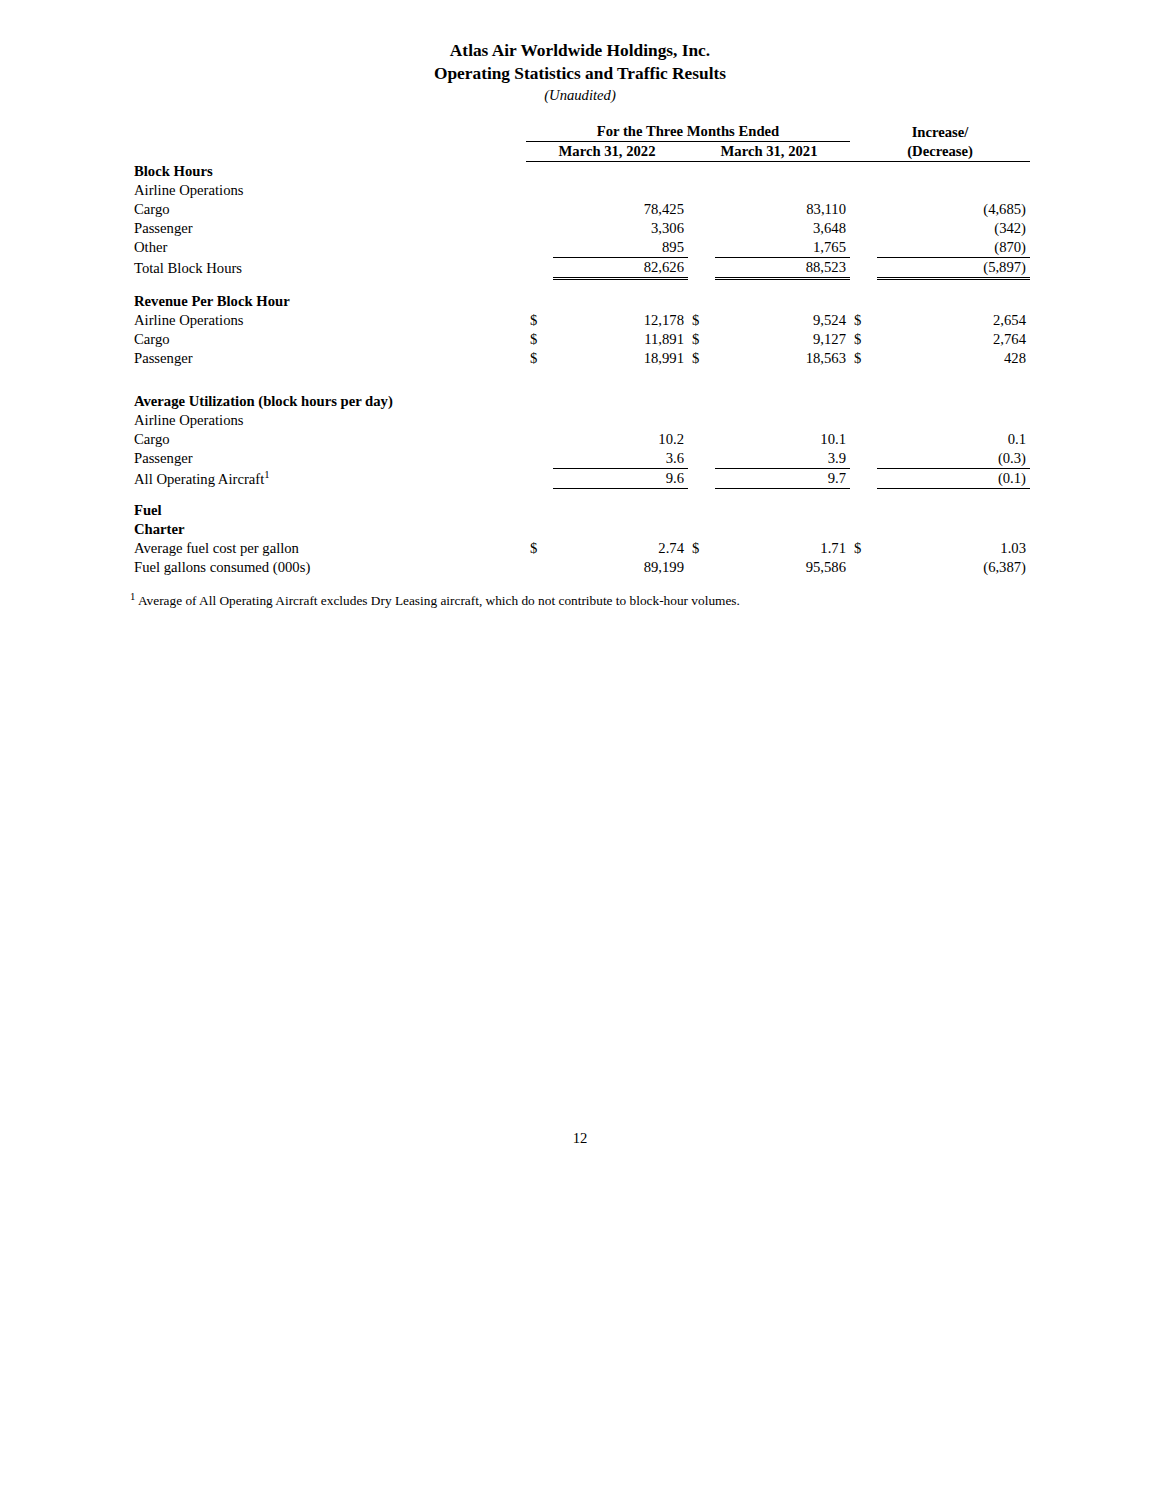Atlas Air Worldwide Holdings, Inc.
Operating Statistics and Traffic Results
(Unaudited)
| | For the Three Months Ended | Increase/ |
| | March 31, 2022 | March 31, 2021 | (Decrease) |
| Block Hours | |
| Airline Operations | |
| Cargo | | 78,425 | | 83,110 | | (4,685) |
| Passenger | | 3,306 | | 3,648 | | (342) |
| Other | | 895 | | 1,765 | | (870) |
| Total Block Hours | | 82,626 | | 88,523 | | (5,897) |
| Revenue Per Block Hour | |
| Airline Operations | $ | 12,178 | $ | 9,524 | $ | 2,654 |
| Cargo | $ | 11,891 | $ | 9,127 | $ | 2,764 |
| Passenger | $ | 18,991 | $ | 18,563 | $ | 428 |
| Average Utilization (block hours per day) | |
| Airline Operations | |
| Cargo | | 10.2 | | 10.1 | | 0.1 |
| Passenger | | 3.6 | | 3.9 | | (0.3) |
| All Operating Aircraft 1 | | 9.6 | | 9.7 | | (0.1) |
| Fuel | |
| Charter | |
| Average fuel cost per gallon | $ | 2.74 | $ | 1.71 | $ | 1.03 |
| Fuel gallons consumed (000s) | | 89,199 | | 95,586 | | (6,387) |
1 Average of All Operating Aircraft excludes Dry Leasing aircraft, which do not contribute to block-hour volumes.
12